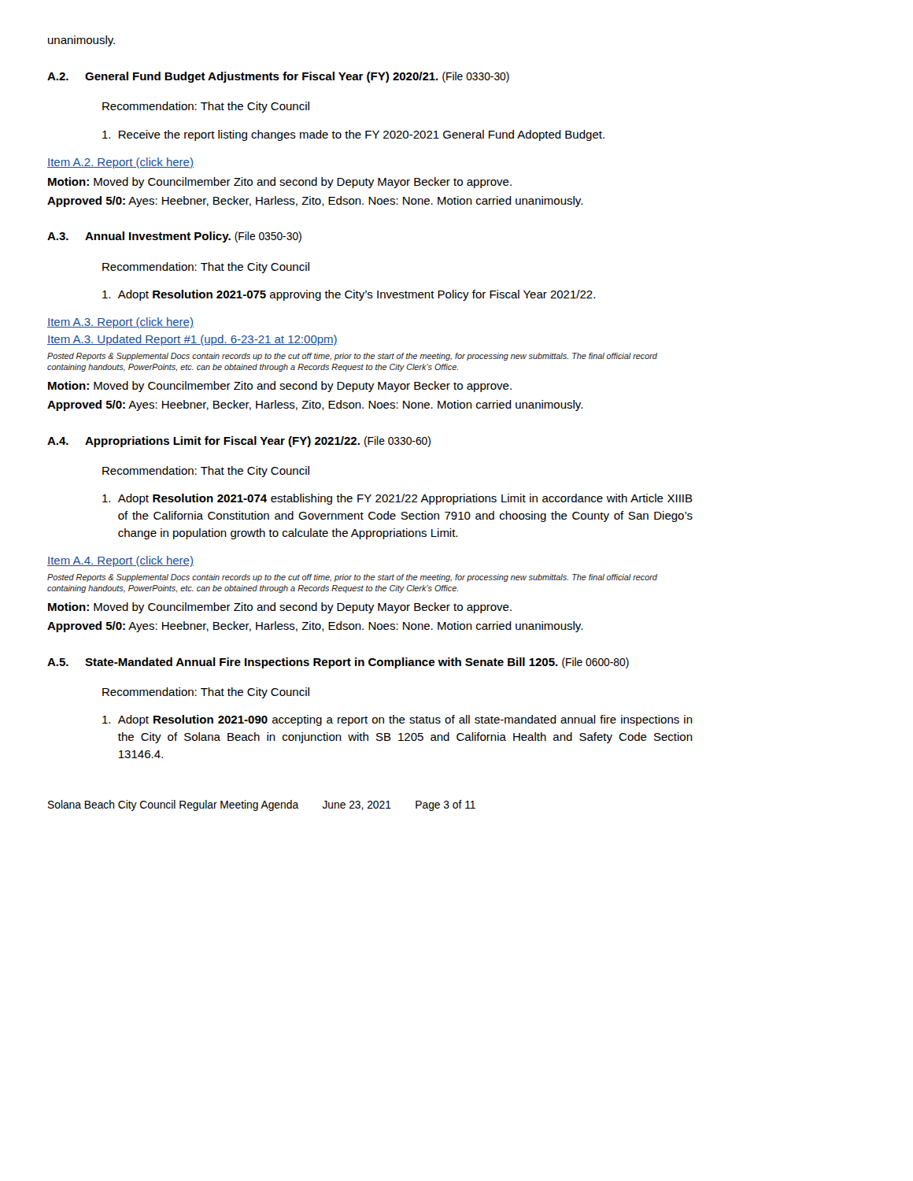unanimously.
A.2. General Fund Budget Adjustments for Fiscal Year (FY) 2020/21. (File 0330-30)
Recommendation: That the City Council
1. Receive the report listing changes made to the FY 2020-2021 General Fund Adopted Budget.
Item A.2. Report (click here)
Motion: Moved by Councilmember Zito and second by Deputy Mayor Becker to approve.
Approved 5/0: Ayes: Heebner, Becker, Harless, Zito, Edson. Noes: None. Motion carried unanimously.
A.3. Annual Investment Policy. (File 0350-30)
Recommendation: That the City Council
1. Adopt Resolution 2021-075 approving the City’s Investment Policy for Fiscal Year 2021/22.
Item A.3. Report (click here) Item A.3. Updated Report #1 (upd. 6-23-21 at 12:00pm)
Posted Reports & Supplemental Docs contain records up to the cut off time, prior to the start of the meeting, for processing new submittals. The final official record containing handouts, PowerPoints, etc. can be obtained through a Records Request to the City Clerk’s Office.
Motion: Moved by Councilmember Zito and second by Deputy Mayor Becker to approve.
Approved 5/0: Ayes: Heebner, Becker, Harless, Zito, Edson. Noes: None. Motion carried unanimously.
A.4. Appropriations Limit for Fiscal Year (FY) 2021/22. (File 0330-60)
Recommendation: That the City Council
1. Adopt Resolution 2021-074 establishing the FY 2021/22 Appropriations Limit in accordance with Article XIIIB of the California Constitution and Government Code Section 7910 and choosing the County of San Diego’s change in population growth to calculate the Appropriations Limit.
Item A.4. Report (click here)
Posted Reports & Supplemental Docs contain records up to the cut off time, prior to the start of the meeting, for processing new submittals. The final official record containing handouts, PowerPoints, etc. can be obtained through a Records Request to the City Clerk’s Office.
Motion: Moved by Councilmember Zito and second by Deputy Mayor Becker to approve.
Approved 5/0: Ayes: Heebner, Becker, Harless, Zito, Edson. Noes: None. Motion carried unanimously.
A.5. State-Mandated Annual Fire Inspections Report in Compliance with Senate Bill 1205. (File 0600-80)
Recommendation: That the City Council
1. Adopt Resolution 2021-090 accepting a report on the status of all state-mandated annual fire inspections in the City of Solana Beach in conjunction with SB 1205 and California Health and Safety Code Section 13146.4.
Solana Beach City Council Regular Meeting Agenda June 23, 2021 Page 3 of 11